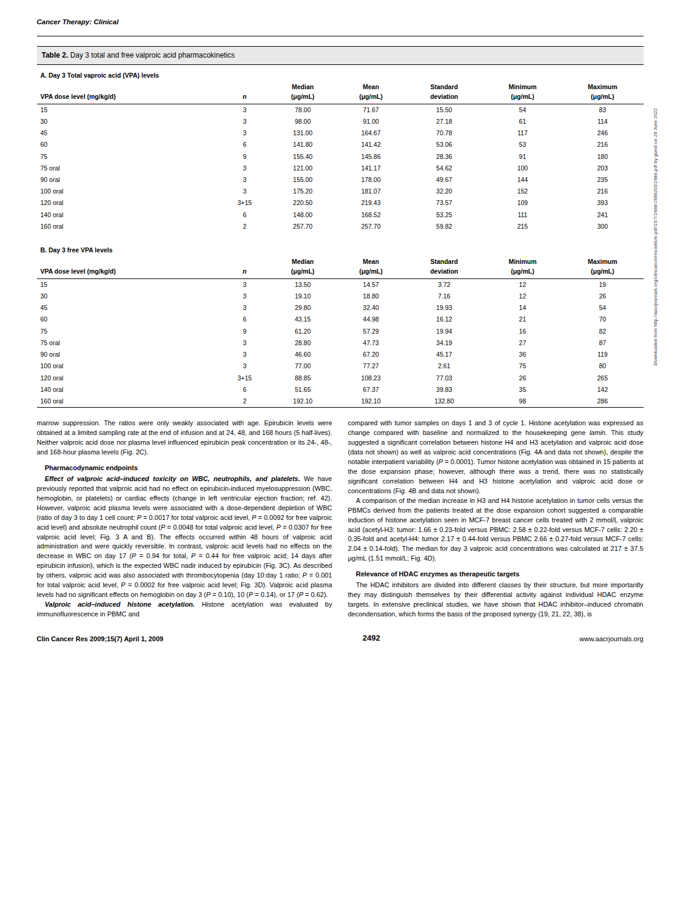Cancer Therapy: Clinical
Downloaded from http://aacrjournals.org/clincancerres/article-pdf/15/7/2488/1988200/2488.pdf by guest on 29 June 2022
Table 2. Day 3 total and free valproic acid pharmacokinetics
| A. Day 3 Total vaproic acid (VPA) levels |
| VPA dose level (mg/kg/d) | n | Median (μg/mL) | Mean (μg/mL) | Standard deviation | Minimum (μg/mL) | Maximum (μg/mL) |
| 15 | 3 | 78.00 | 71.67 | 15.50 | 54 | 83 |
| 30 | 3 | 98.00 | 91.00 | 27.18 | 61 | 114 |
| 45 | 3 | 131.00 | 164.67 | 70.78 | 117 | 246 |
| 60 | 6 | 141.80 | 141.42 | 53.06 | 53 | 216 |
| 75 | 9 | 155.40 | 145.86 | 28.36 | 91 | 180 |
| 75 oral | 3 | 121.00 | 141.17 | 54.62 | 100 | 203 |
| 90 oral | 3 | 155.00 | 178.00 | 49.67 | 144 | 235 |
| 100 oral | 3 | 175.20 | 181.07 | 32.20 | 152 | 216 |
| 120 oral | 3+15 | 220.50 | 219.43 | 73.57 | 109 | 393 |
| 140 oral | 6 | 148.00 | 168.52 | 53.25 | 111 | 241 |
| 160 oral | 2 | 257.70 | 257.70 | 59.82 | 215 | 300 |
| B. Day 3 free VPA levels |
| VPA dose level (mg/kg/d) | n | Median (μg/mL) | Mean (μg/mL) | Standard deviation | Minimum (μg/mL) | Maximum (μg/mL) |
| 15 | 3 | 13.50 | 14.57 | 3.72 | 12 | 19 |
| 30 | 3 | 19.10 | 18.80 | 7.16 | 12 | 26 |
| 45 | 3 | 29.80 | 32.40 | 19.93 | 14 | 54 |
| 60 | 6 | 43.15 | 44.98 | 16.12 | 21 | 70 |
| 75 | 9 | 61.20 | 57.29 | 19.94 | 16 | 82 |
| 75 oral | 3 | 28.80 | 47.73 | 34.19 | 27 | 87 |
| 90 oral | 3 | 46.60 | 67.20 | 45.17 | 36 | 119 |
| 100 oral | 3 | 77.00 | 77.27 | 2.61 | 75 | 80 |
| 120 oral | 3+15 | 88.85 | 108.23 | 77.03 | 26 | 265 |
| 140 oral | 6 | 51.65 | 67.37 | 39.83 | 35 | 142 |
| 160 oral | 2 | 192.10 | 192.10 | 132.80 | 98 | 286 |
marrow suppression. The ratios were only weakly associated with age. Epirubicin levels were obtained at a limited sampling rate at the end of infusion and at 24, 48, and 168 hours (5 half-lives). Neither valproic acid dose nor plasma level influenced epirubicin peak concentration or its 24-, 48-, and 168-hour plasma levels (Fig. 2C).
Pharmacodynamic endpoints
Effect of valproic acid–induced toxicity on WBC, neutrophils, and platelets. We have previously reported that valproic acid had no effect on epirubicin-induced myelosuppression (WBC, hemoglobin, or platelets) or cardiac effects (change in left ventricular ejection fraction; ref. 42). However, valproic acid plasma levels were associated with a dose-dependent depletion of WBC (ratio of day 3 to day 1 cell count; P = 0.0017 for total valproic acid level, P = 0.0092 for free valproic acid level) and absolute neutrophil count (P = 0.0048 for total valproic acid level, P = 0.0307 for free valproic acid level; Fig. 3 A and B). The effects occurred within 48 hours of valproic acid administration and were quickly reversible. In contrast, valproic acid levels had no effects on the decrease in WBC on day 17 (P = 0.94 for total, P = 0.44 for free valproic acid; 14 days after epirubicin infusion), which is the expected WBC nadir induced by epirubicin (Fig. 3C). As described by others, valproic acid was also associated with thrombocytopenia (day 10:day 1 ratio; P = 0.001 for total valproic acid level, P = 0.0002 for free valproic acid level; Fig. 3D). Valproic acid plasma levels had no significant effects on hemoglobin on day 3 (P = 0.10), 10 (P = 0.14), or 17 (P = 0.62).
Valproic acid–induced histone acetylation. Histone acetylation was evaluated by immunofluorescence in PBMC and
compared with tumor samples on days 1 and 3 of cycle 1. Histone acetylation was expressed as change compared with baseline and normalized to the housekeeping gene lamin. This study suggested a significant correlation between histone H4 and H3 acetylation and valproic acid dose (data not shown) as well as valproic acid concentrations (Fig. 4A and data not shown), despite the notable interpatient variability (P = 0.0001). Tumor histone acetylation was obtained in 15 patients at the dose expansion phase; however, although there was a trend, there was no statistically significant correlation between H4 and H3 histone acetylation and valproic acid dose or concentrations (Fig. 4B and data not shown).
A comparison of the median increase in H3 and H4 histone acetylation in tumor cells versus the PBMCs derived from the patients treated at the dose expansion cohort suggested a comparable induction of histone acetylation seen in MCF-7 breast cancer cells treated with 2 mmol/L valproic acid (acetyl-H3: tumor: 1.66 ± 0.23-fold versus PBMC: 2.58 ± 0.22-fold versus MCF-7 cells: 2.20 ± 0.35-fold and acetyl-H4: tumor 2.17 ± 0.44-fold versus PBMC 2.66 ± 0.27-fold versus MCF-7 cells: 2.04 ± 0.14-fold). The median for day 3 valproic acid concentrations was calculated at 217 ± 37.5 μg/mL (1.51 mmol/L; Fig. 4D).
Relevance of HDAC enzymes as therapeutic targets
The HDAC inhibitors are divided into different classes by their structure, but more importantly they may distinguish themselves by their differential activity against individual HDAC enzyme targets. In extensive preclinical studies, we have shown that HDAC inhibitor–induced chromatin decondensation, which forms the basis of the proposed synergy (19, 21, 22, 38), is
Clin Cancer Res 2009;15(7) April 1, 2009
2492
www.aacrjournals.org